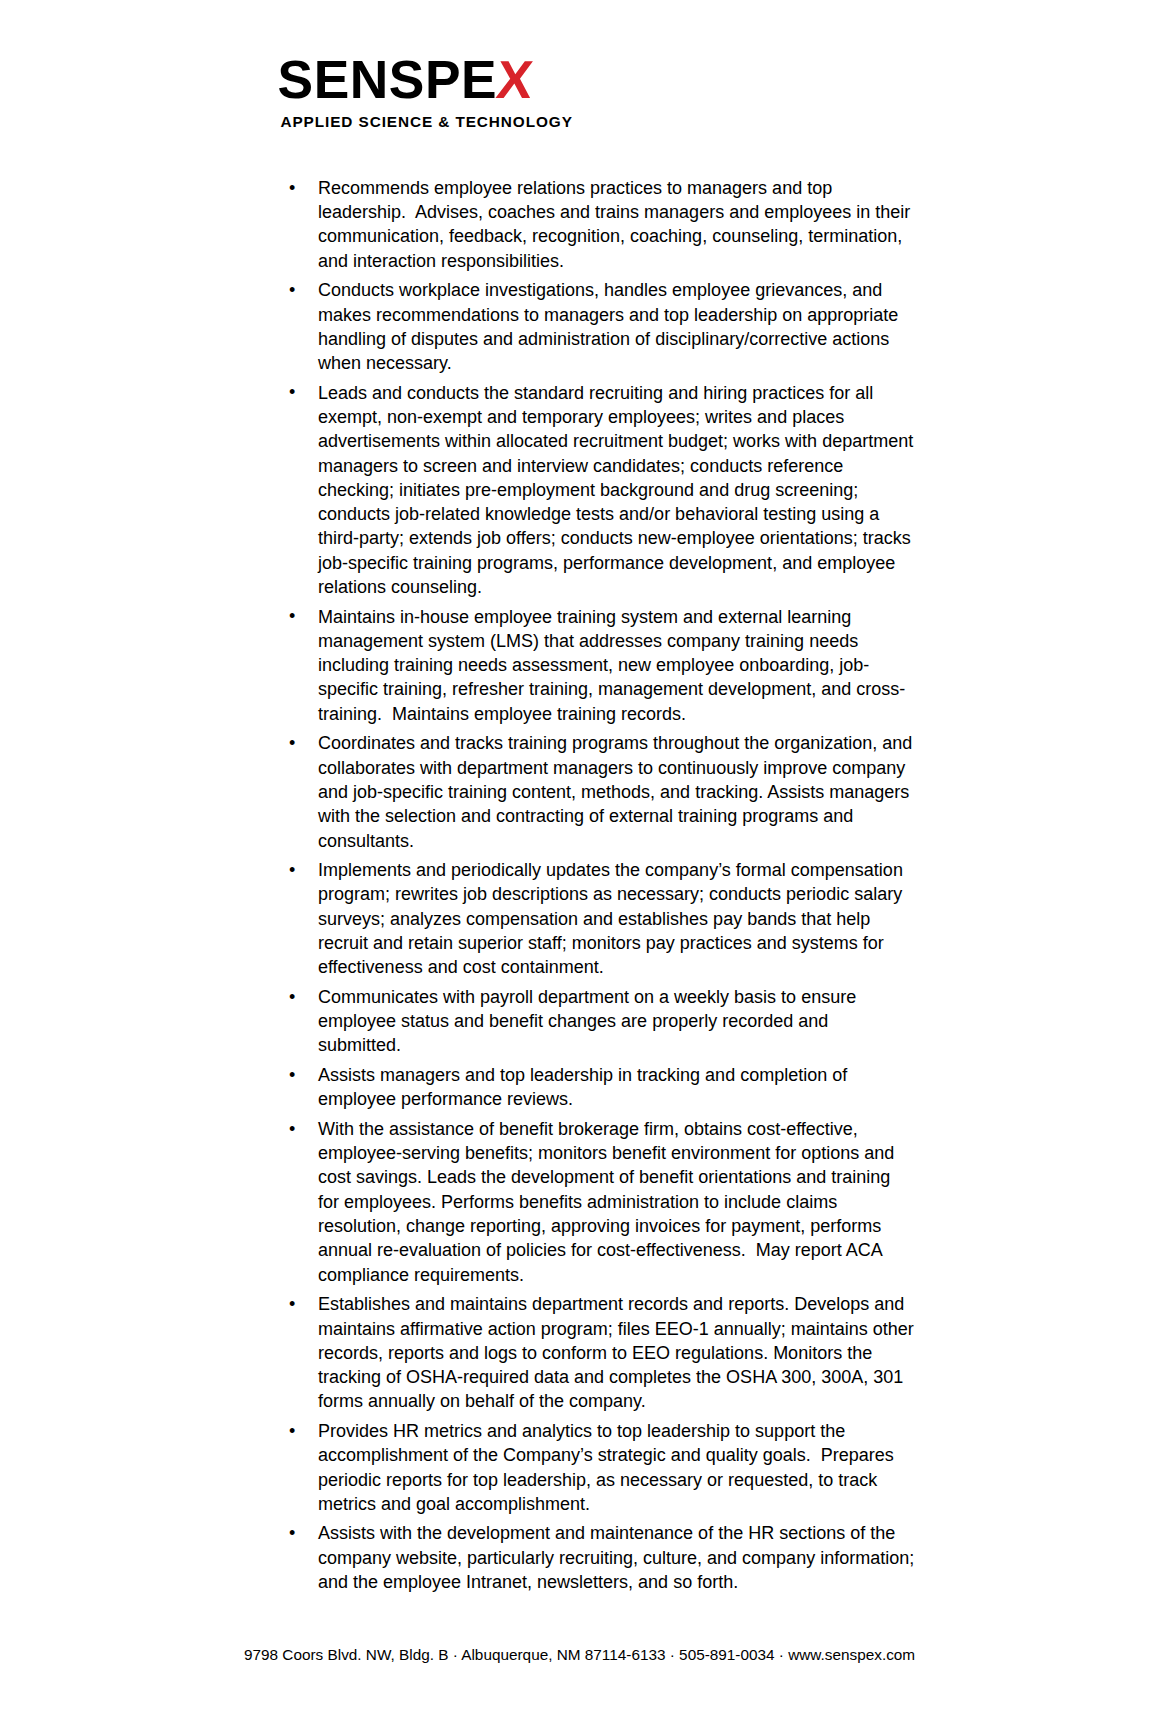SENSPEX
APPLIED SCIENCE & TECHNOLOGY
Recommends employee relations practices to managers and top leadership. Advises, coaches and trains managers and employees in their communication, feedback, recognition, coaching, counseling, termination, and interaction responsibilities.
Conducts workplace investigations, handles employee grievances, and makes recommendations to managers and top leadership on appropriate handling of disputes and administration of disciplinary/corrective actions when necessary.
Leads and conducts the standard recruiting and hiring practices for all exempt, non-exempt and temporary employees; writes and places advertisements within allocated recruitment budget; works with department managers to screen and interview candidates; conducts reference checking; initiates pre-employment background and drug screening; conducts job-related knowledge tests and/or behavioral testing using a third-party; extends job offers; conducts new-employee orientations; tracks job-specific training programs, performance development, and employee relations counseling.
Maintains in-house employee training system and external learning management system (LMS) that addresses company training needs including training needs assessment, new employee onboarding, job-specific training, refresher training, management development, and cross-training. Maintains employee training records.
Coordinates and tracks training programs throughout the organization, and collaborates with department managers to continuously improve company and job-specific training content, methods, and tracking. Assists managers with the selection and contracting of external training programs and consultants.
Implements and periodically updates the company’s formal compensation program; rewrites job descriptions as necessary; conducts periodic salary surveys; analyzes compensation and establishes pay bands that help recruit and retain superior staff; monitors pay practices and systems for effectiveness and cost containment.
Communicates with payroll department on a weekly basis to ensure employee status and benefit changes are properly recorded and submitted.
Assists managers and top leadership in tracking and completion of employee performance reviews.
With the assistance of benefit brokerage firm, obtains cost-effective, employee-serving benefits; monitors benefit environment for options and cost savings. Leads the development of benefit orientations and training for employees. Performs benefits administration to include claims resolution, change reporting, approving invoices for payment, performs annual re-evaluation of policies for cost-effectiveness. May report ACA compliance requirements.
Establishes and maintains department records and reports. Develops and maintains affirmative action program; files EEO-1 annually; maintains other records, reports and logs to conform to EEO regulations. Monitors the tracking of OSHA-required data and completes the OSHA 300, 300A, 301 forms annually on behalf of the company.
Provides HR metrics and analytics to top leadership to support the accomplishment of the Company’s strategic and quality goals. Prepares periodic reports for top leadership, as necessary or requested, to track metrics and goal accomplishment.
Assists with the development and maintenance of the HR sections of the company website, particularly recruiting, culture, and company information; and the employee Intranet, newsletters, and so forth.
9798 Coors Blvd. NW, Bldg. B · Albuquerque, NM 87114-6133 · 505-891-0034 · www.senspex.com